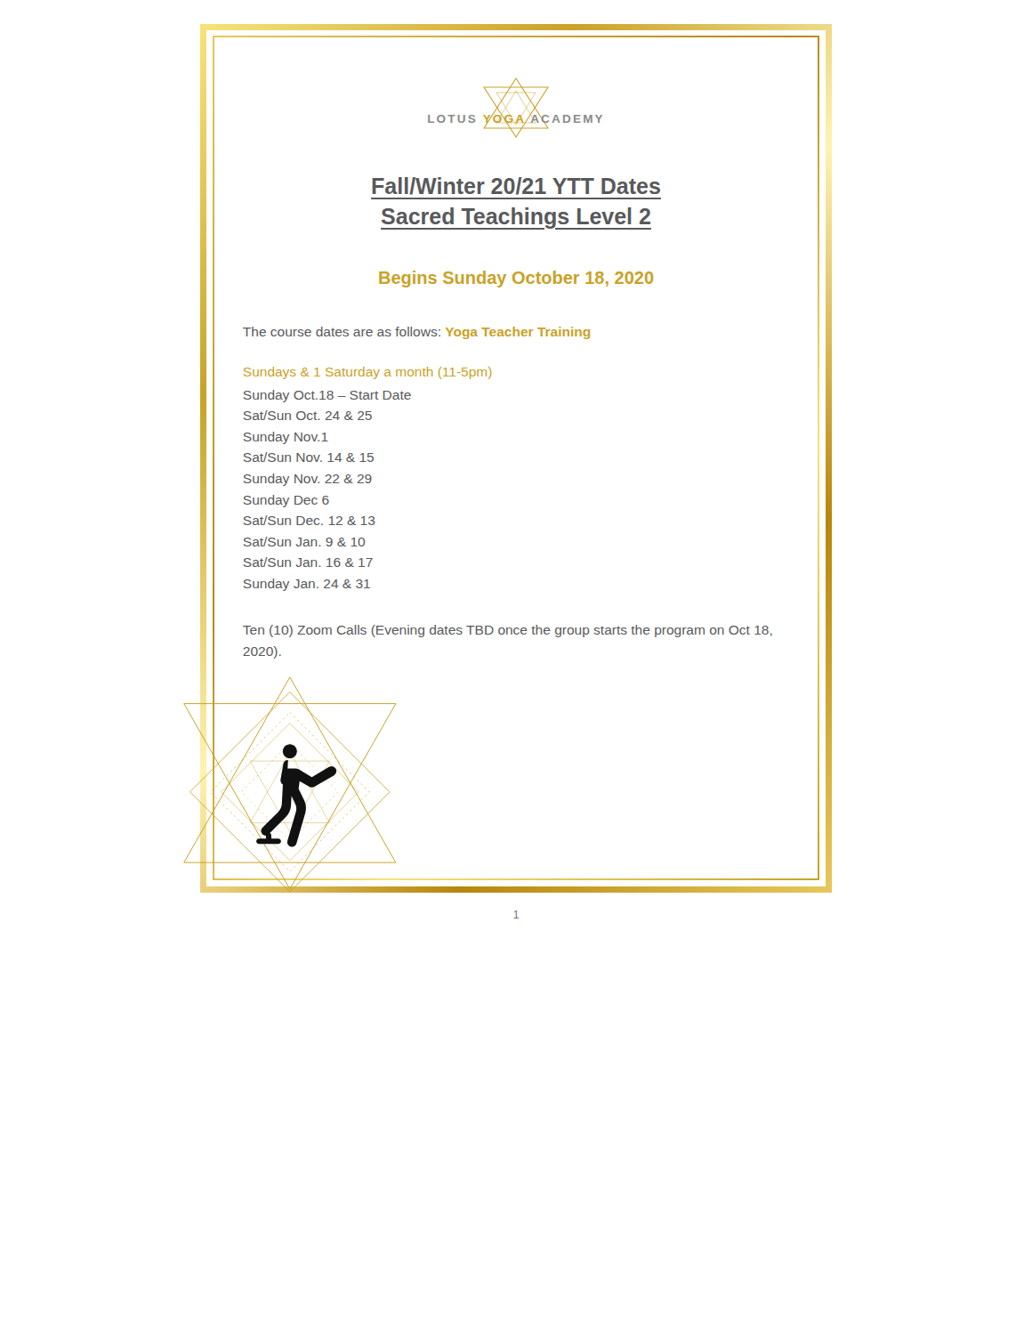LOTUS YOGA ACADEMY
Fall/Winter 20/21 YTT Dates
Sacred Teachings Level 2
Begins Sunday October 18, 2020
The course dates are as follows: Yoga Teacher Training
Sundays & 1 Saturday a month (11-5pm)
Sunday Oct.18 – Start Date
Sat/Sun Oct. 24 & 25
Sunday Nov.1
Sat/Sun Nov. 14 & 15
Sunday Nov. 22 & 29
Sunday Dec 6
Sat/Sun Dec. 12 & 13
Sat/Sun Jan. 9 & 10
Sat/Sun Jan. 16 & 17
Sunday Jan. 24 & 31
Ten (10) Zoom Calls (Evening dates TBD once the group starts the program on Oct 18, 2020).
1